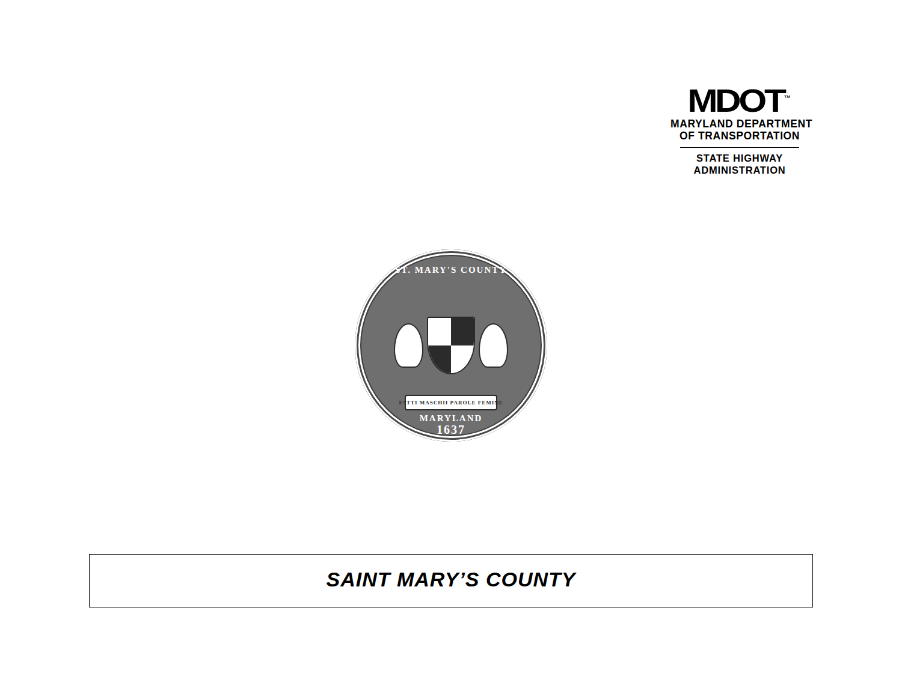MDOT™
MARYLAND DEPARTMENT
OF TRANSPORTATION
STATE HIGHWAY
ADMINISTRATION
St. Mary's County
Maryland
FATTI MASCHII PAROLE FEMINE
1637
SAINT MARY’S COUNTY